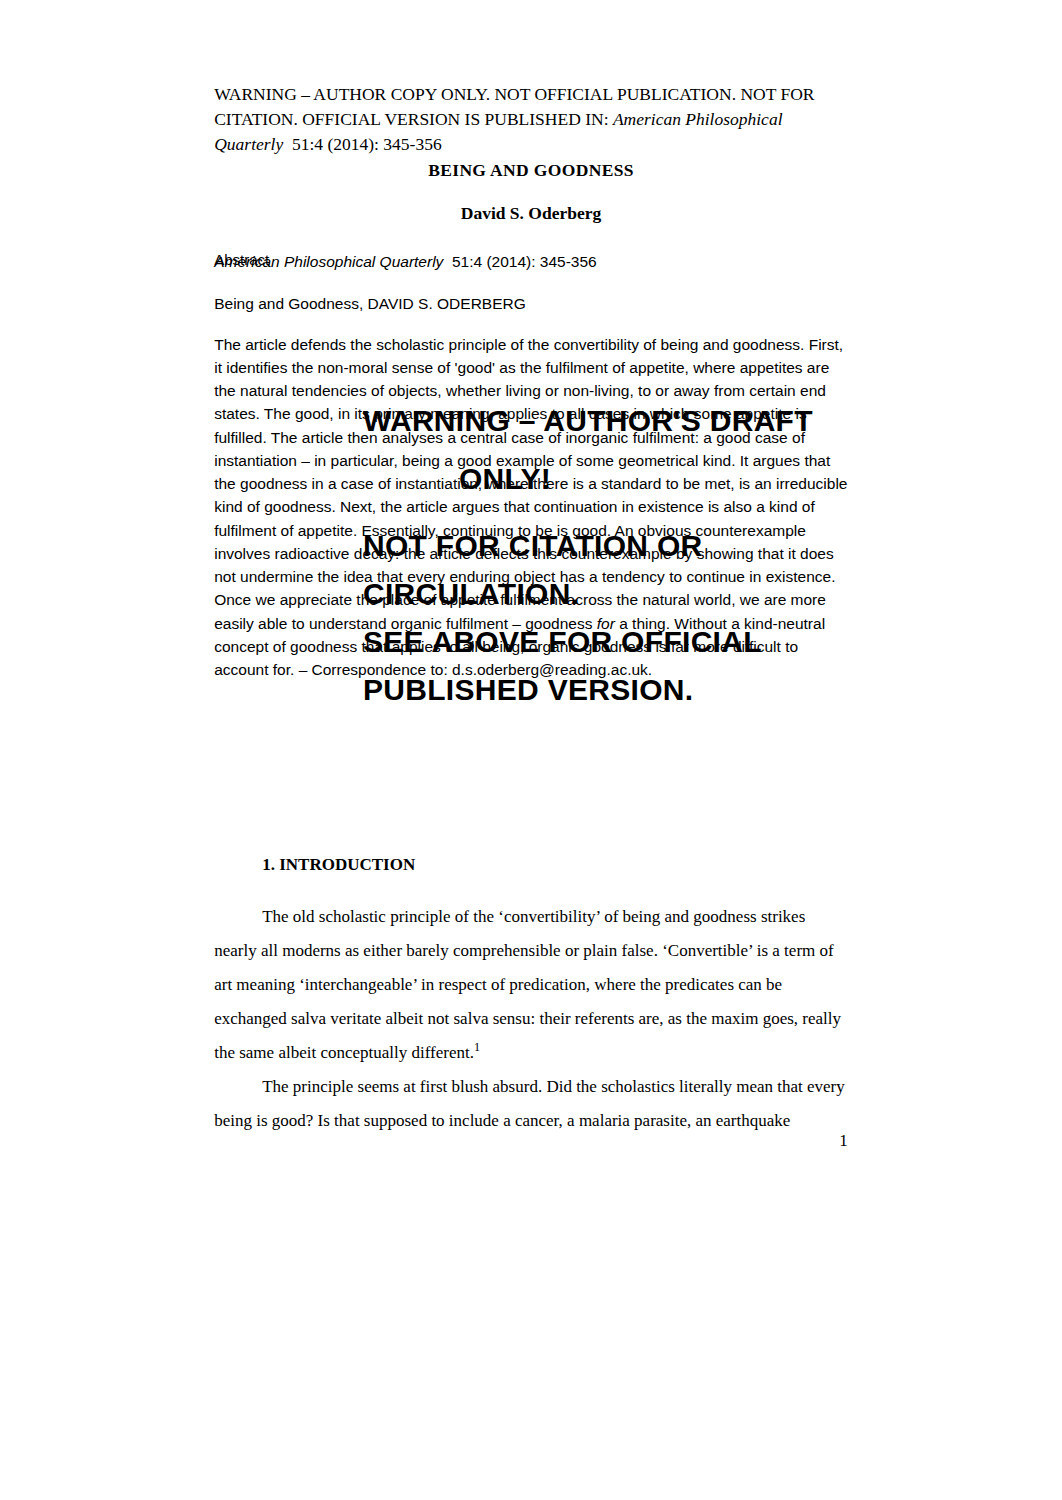WARNING – AUTHOR COPY ONLY. NOT OFFICIAL PUBLICATION. NOT FOR CITATION. OFFICIAL VERSION IS PUBLISHED IN: American Philosophical Quarterly 51:4 (2014): 345-356
Being and Goodness
David S. Oderberg
Abstract
American Philosophical Quarterly 51:4 (2014): 345-356
Being and Goodness, DAVID S. ODERBERG
The article defends the scholastic principle of the convertibility of being and goodness. First, it identifies the non-moral sense of 'good' as the fulfilment of appetite, where appetites are the natural tendencies of objects, whether living or non-living, to or away from certain end states. The good, in its primary meaning, applies to all cases in which some appetite is fulfilled. The article then analyses a central case of inorganic fulfilment: a good case of instantiation – in particular, being a good example of some geometrical kind. It argues that the goodness in a case of instantiation, where there is a standard to be met, is an irreducible kind of goodness. Next, the article argues that continuation in existence is also a kind of fulfilment of appetite. Essentially, continuing to be is good. An obvious counterexample involves radioactive decay: the article deflects this counterexample by showing that it does not undermine the idea that every enduring object has a tendency to continue in existence. Once we appreciate the place of appetite fulfilment across the natural world, we are more easily able to understand organic fulfilment – goodness for a thing. Without a kind-neutral concept of goodness that applies to all being, organic goodness is far more difficult to account for. – Correspondence to: d.s.oderberg@reading.ac.uk.
WARNING – AUTHOR'S DRAFT
ONLY!
NOT FOR CITATION OR
CIRCULATION.
SEE ABOVE FOR OFFICIAL
PUBLISHED VERSION.
1. INTRODUCTION
The old scholastic principle of the ‘convertibility’ of being and goodness strikes nearly all moderns as either barely comprehensible or plain false. ‘Convertible’ is a term of art meaning ‘interchangeable’ in respect of predication, where the predicates can be exchanged salva veritate albeit not salva sensu: their referents are, as the maxim goes, really the same albeit conceptually different.1
The principle seems at first blush absurd. Did the scholastics literally mean that every being is good? Is that supposed to include a cancer, a malaria parasite, an earthquake
1